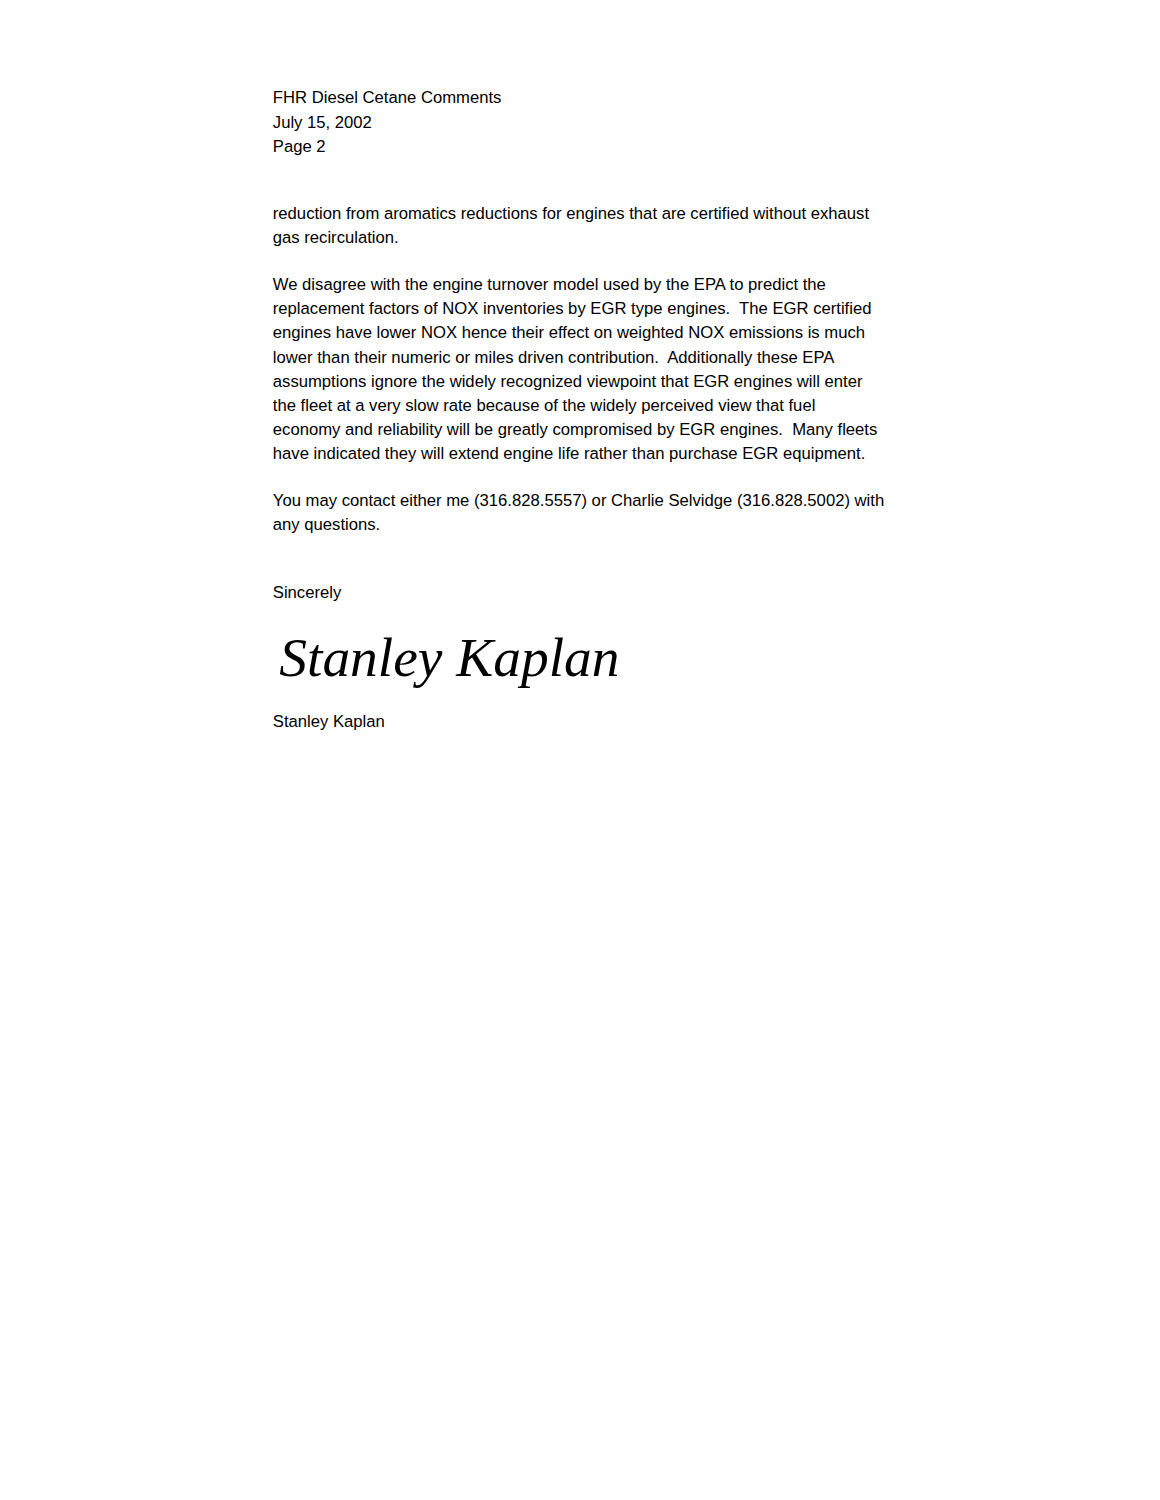FHR Diesel Cetane Comments
July 15, 2002
Page 2
reduction from aromatics reductions for engines that are certified without exhaust gas recirculation.
We disagree with the engine turnover model used by the EPA to predict the replacement factors of NOX inventories by EGR type engines. The EGR certified engines have lower NOX hence their effect on weighted NOX emissions is much lower than their numeric or miles driven contribution. Additionally these EPA assumptions ignore the widely recognized viewpoint that EGR engines will enter the fleet at a very slow rate because of the widely perceived view that fuel economy and reliability will be greatly compromised by EGR engines. Many fleets have indicated they will extend engine life rather than purchase EGR equipment.
You may contact either me (316.828.5557) or Charlie Selvidge (316.828.5002) with any questions.
Sincerely
Stanley Kaplan